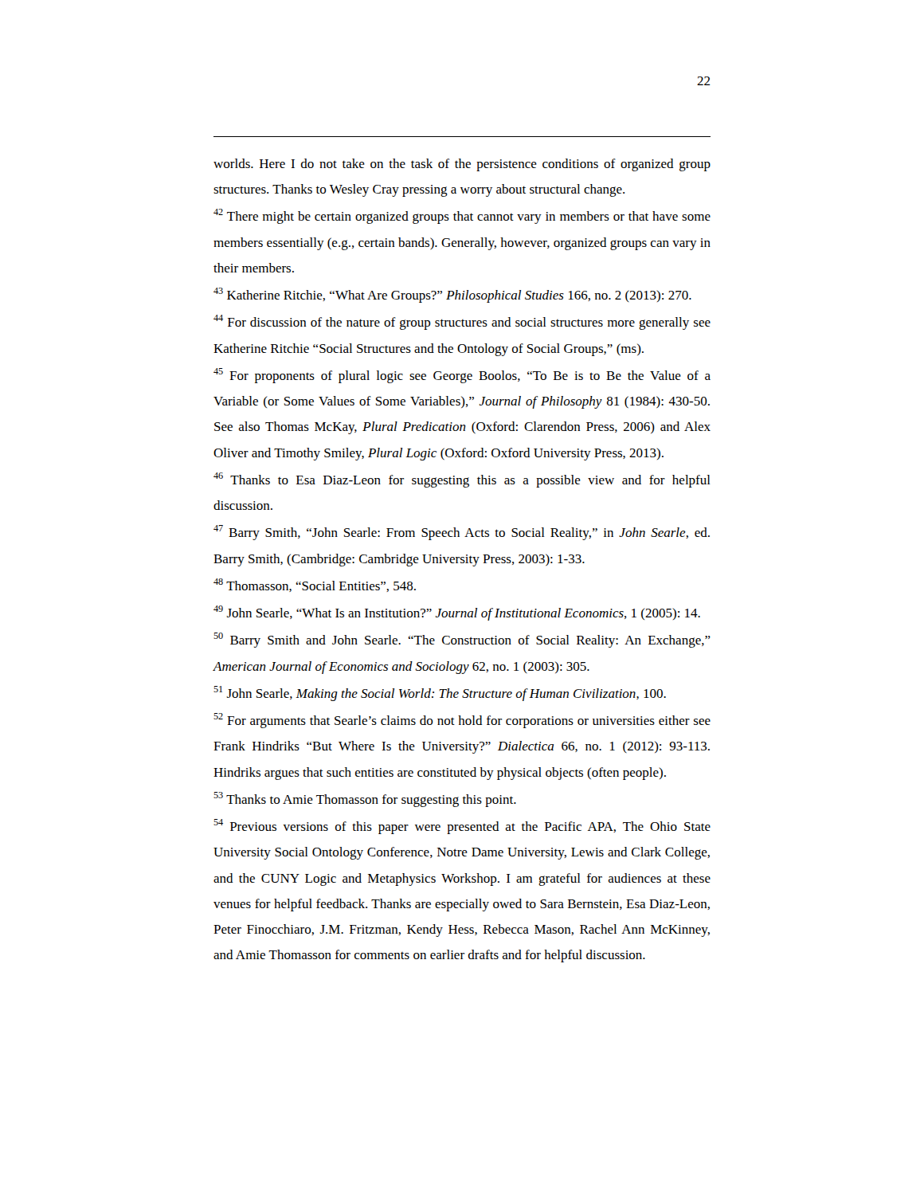22
worlds. Here I do not take on the task of the persistence conditions of organized group structures. Thanks to Wesley Cray pressing a worry about structural change.
42 There might be certain organized groups that cannot vary in members or that have some members essentially (e.g., certain bands). Generally, however, organized groups can vary in their members.
43 Katherine Ritchie, “What Are Groups?” Philosophical Studies 166, no. 2 (2013): 270.
44 For discussion of the nature of group structures and social structures more generally see Katherine Ritchie “Social Structures and the Ontology of Social Groups,” (ms).
45 For proponents of plural logic see George Boolos, “To Be is to Be the Value of a Variable (or Some Values of Some Variables),” Journal of Philosophy 81 (1984): 430-50. See also Thomas McKay, Plural Predication (Oxford: Clarendon Press, 2006) and Alex Oliver and Timothy Smiley, Plural Logic (Oxford: Oxford University Press, 2013).
46 Thanks to Esa Diaz-Leon for suggesting this as a possible view and for helpful discussion.
47 Barry Smith, “John Searle: From Speech Acts to Social Reality,” in John Searle, ed. Barry Smith, (Cambridge: Cambridge University Press, 2003): 1-33.
48 Thomasson, “Social Entities”, 548.
49 John Searle, “What Is an Institution?” Journal of Institutional Economics, 1 (2005): 14.
50 Barry Smith and John Searle. “The Construction of Social Reality: An Exchange,” American Journal of Economics and Sociology 62, no. 1 (2003): 305.
51 John Searle, Making the Social World: The Structure of Human Civilization, 100.
52 For arguments that Searle’s claims do not hold for corporations or universities either see Frank Hindriks “But Where Is the University?” Dialectica 66, no. 1 (2012): 93-113. Hindriks argues that such entities are constituted by physical objects (often people).
53 Thanks to Amie Thomasson for suggesting this point.
54 Previous versions of this paper were presented at the Pacific APA, The Ohio State University Social Ontology Conference, Notre Dame University, Lewis and Clark College, and the CUNY Logic and Metaphysics Workshop. I am grateful for audiences at these venues for helpful feedback. Thanks are especially owed to Sara Bernstein, Esa Diaz-Leon, Peter Finocchiaro, J.M. Fritzman, Kendy Hess, Rebecca Mason, Rachel Ann McKinney, and Amie Thomasson for comments on earlier drafts and for helpful discussion.